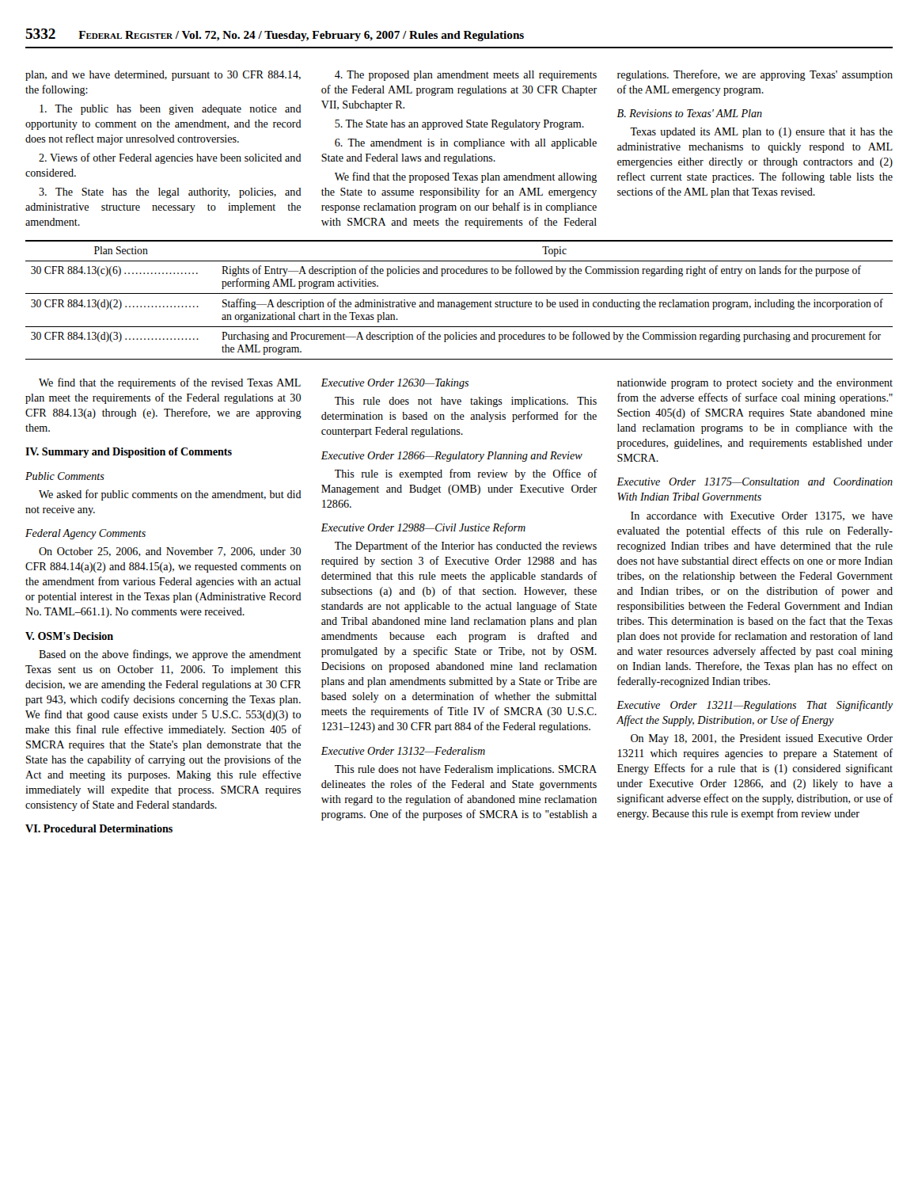5332 Federal Register / Vol. 72, No. 24 / Tuesday, February 6, 2007 / Rules and Regulations
plan, and we have determined, pursuant to 30 CFR 884.14, the following:
1. The public has been given adequate notice and opportunity to comment on the amendment, and the record does not reflect major unresolved controversies.
2. Views of other Federal agencies have been solicited and considered.
3. The State has the legal authority, policies, and administrative structure necessary to implement the amendment.
4. The proposed plan amendment meets all requirements of the Federal AML program regulations at 30 CFR Chapter VII, Subchapter R.
5. The State has an approved State Regulatory Program.
6. The amendment is in compliance with all applicable State and Federal laws and regulations.
We find that the proposed Texas plan amendment allowing the State to assume responsibility for an AML emergency response reclamation program on our behalf is in compliance with SMCRA and meets the requirements of the Federal regulations. Therefore, we are approving Texas' assumption of the AML emergency program.
B. Revisions to Texas' AML Plan
Texas updated its AML plan to (1) ensure that it has the administrative mechanisms to quickly respond to AML emergencies either directly or through contractors and (2) reflect current state practices. The following table lists the sections of the AML plan that Texas revised.
| Plan Section | Topic |
| --- | --- |
| 30 CFR 884.13(c)(6) .................... | Rights of Entry—A description of the policies and procedures to be followed by the Commission regarding right of entry on lands for the purpose of performing AML program activities. |
| 30 CFR 884.13(d)(2) .................... | Staffing—A description of the administrative and management structure to be used in conducting the reclamation program, including the incorporation of an organizational chart in the Texas plan. |
| 30 CFR 884.13(d)(3) .................... | Purchasing and Procurement—A description of the policies and procedures to be followed by the Commission regarding purchasing and procurement for the AML program. |
We find that the requirements of the revised Texas AML plan meet the requirements of the Federal regulations at 30 CFR 884.13(a) through (e). Therefore, we are approving them.
IV. Summary and Disposition of Comments
Public Comments
We asked for public comments on the amendment, but did not receive any.
Federal Agency Comments
On October 25, 2006, and November 7, 2006, under 30 CFR 884.14(a)(2) and 884.15(a), we requested comments on the amendment from various Federal agencies with an actual or potential interest in the Texas plan (Administrative Record No. TAML–661.1). No comments were received.
V. OSM's Decision
Based on the above findings, we approve the amendment Texas sent us on October 11, 2006. To implement this decision, we are amending the Federal regulations at 30 CFR part 943, which codify decisions concerning the Texas plan. We find that good cause exists under 5 U.S.C. 553(d)(3) to make this final rule effective immediately. Section 405 of SMCRA requires that the State's plan demonstrate that the State has the capability of carrying out the provisions of the Act and meeting its purposes. Making this rule effective immediately will expedite that process. SMCRA requires consistency of State and Federal standards.
VI. Procedural Determinations
Executive Order 12630—Takings
This rule does not have takings implications. This determination is based on the analysis performed for the counterpart Federal regulations.
Executive Order 12866—Regulatory Planning and Review
This rule is exempted from review by the Office of Management and Budget (OMB) under Executive Order 12866.
Executive Order 12988—Civil Justice Reform
The Department of the Interior has conducted the reviews required by section 3 of Executive Order 12988 and has determined that this rule meets the applicable standards of subsections (a) and (b) of that section. However, these standards are not applicable to the actual language of State and Tribal abandoned mine land reclamation plans and plan amendments because each program is drafted and promulgated by a specific State or Tribe, not by OSM. Decisions on proposed abandoned mine land reclamation plans and plan amendments submitted by a State or Tribe are based solely on a determination of whether the submittal meets the requirements of Title IV of SMCRA (30 U.S.C. 1231–1243) and 30 CFR part 884 of the Federal regulations.
Executive Order 13132—Federalism
This rule does not have Federalism implications. SMCRA delineates the roles of the Federal and State governments with regard to the regulation of abandoned mine reclamation programs. One of the purposes of SMCRA is to ''establish a nationwide program to protect society and the environment from the adverse effects of surface coal mining operations.'' Section 405(d) of SMCRA requires State abandoned mine land reclamation programs to be in compliance with the procedures, guidelines, and requirements established under SMCRA.
Executive Order 13175—Consultation and Coordination With Indian Tribal Governments
In accordance with Executive Order 13175, we have evaluated the potential effects of this rule on Federally-recognized Indian tribes and have determined that the rule does not have substantial direct effects on one or more Indian tribes, on the relationship between the Federal Government and Indian tribes, or on the distribution of power and responsibilities between the Federal Government and Indian tribes. This determination is based on the fact that the Texas plan does not provide for reclamation and restoration of land and water resources adversely affected by past coal mining on Indian lands. Therefore, the Texas plan has no effect on federally-recognized Indian tribes.
Executive Order 13211—Regulations That Significantly Affect the Supply, Distribution, or Use of Energy
On May 18, 2001, the President issued Executive Order 13211 which requires agencies to prepare a Statement of Energy Effects for a rule that is (1) considered significant under Executive Order 12866, and (2) likely to have a significant adverse effect on the supply, distribution, or use of energy. Because this rule is exempt from review under